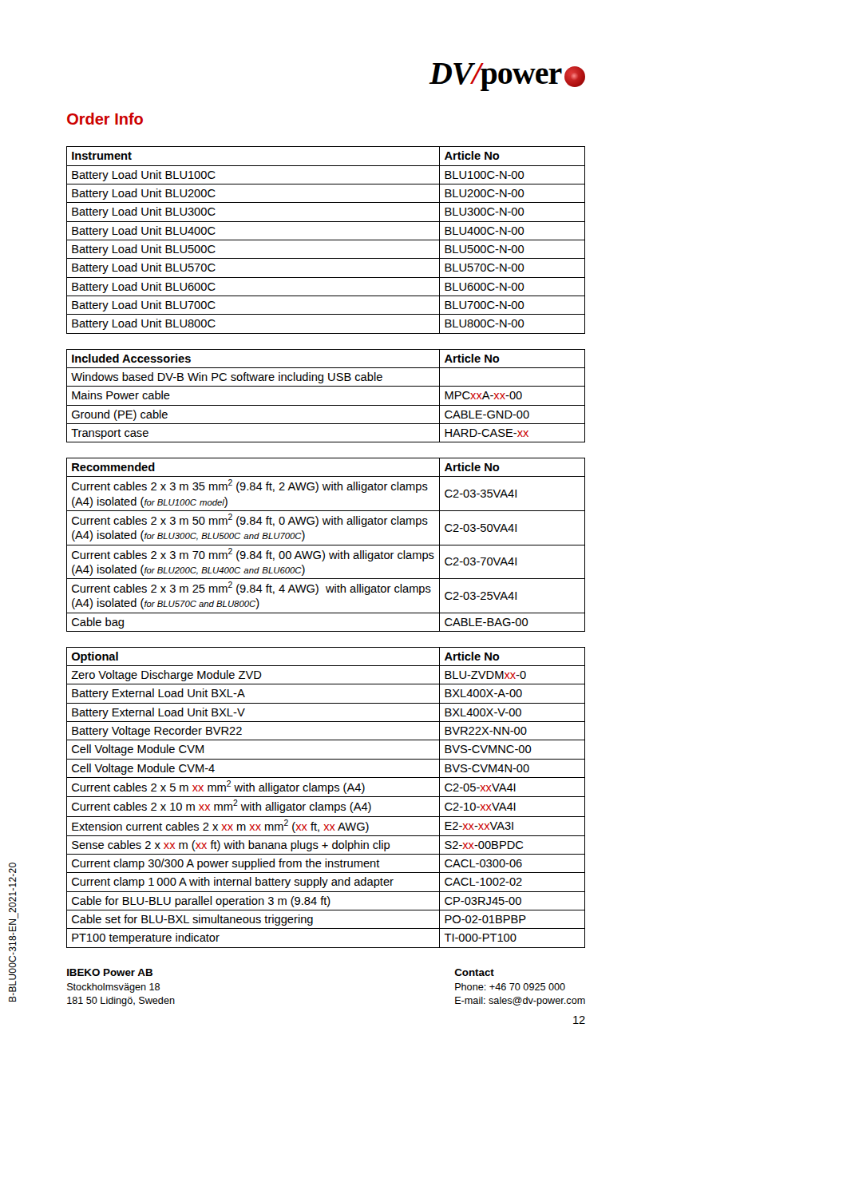B-BLU00C-318-EN_2021-12-20
DV/power
Order Info
| Instrument | Article No |
| --- | --- |
| Battery Load Unit BLU100C | BLU100C-N-00 |
| Battery Load Unit BLU200C | BLU200C-N-00 |
| Battery Load Unit BLU300C | BLU300C-N-00 |
| Battery Load Unit BLU400C | BLU400C-N-00 |
| Battery Load Unit BLU500C | BLU500C-N-00 |
| Battery Load Unit BLU570C | BLU570C-N-00 |
| Battery Load Unit BLU600C | BLU600C-N-00 |
| Battery Load Unit BLU700C | BLU700C-N-00 |
| Battery Load Unit BLU800C | BLU800C-N-00 |
| Included Accessories | Article No |
| --- | --- |
| Windows based DV-B Win PC software including USB cable | |
| Mains Power cable | MPC xx A- xx -00 |
| Ground (PE) cable | CABLE-GND-00 |
| Transport case | HARD-CASE- xx |
| Recommended | Article No |
| --- | --- |
| Current cables 2 x 3 m 35 mm 2 (9.84 ft, 2 AWG) with alligator clamps (A4) isolated ( for BLU100C model ) | C2-03-35VA4I |
| Current cables 2 x 3 m 50 mm 2 (9.84 ft, 0 AWG) with alligator clamps (A4) isolated ( for BLU300C, BLU500C and BLU700C ) | C2-03-50VA4I |
| Current cables 2 x 3 m 70 mm 2 (9.84 ft, 00 AWG) with alligator clamps (A4) isolated ( for BLU200C, BLU400C and BLU600C ) | C2-03-70VA4I |
| Current cables 2 x 3 m 25 mm 2 (9.84 ft, 4 AWG) with alligator clamps (A4) isolated ( for BLU570C and BLU800C ) | C2-03-25VA4I |
| Cable bag | CABLE-BAG-00 |
| Optional | Article No |
| --- | --- |
| Zero Voltage Discharge Module ZVD | BLU-ZVDM xx -0 |
| Battery External Load Unit BXL-A | BXL400X-A-00 |
| Battery External Load Unit BXL-V | BXL400X-V-00 |
| Battery Voltage Recorder BVR22 | BVR22X-NN-00 |
| Cell Voltage Module CVM | BVS-CVMNC-00 |
| Cell Voltage Module CVM-4 | BVS-CVM4N-00 |
| Current cables 2 x 5 m xx mm 2 with alligator clamps (A4) | C2-05- xx VA4I |
| Current cables 2 x 10 m xx mm 2 with alligator clamps (A4) | C2-10- xx VA4I |
| Extension current cables 2 x xx m xx mm 2 ( xx ft, xx AWG) | E2- xx - xx VA3I |
| Sense cables 2 x xx m ( xx ft) with banana plugs + dolphin clip | S2- xx -00BPDC |
| Current clamp 30/300 A power supplied from the instrument | CACL-0300-06 |
| Current clamp 1 000 A with internal battery supply and adapter | CACL-1002-02 |
| Cable for BLU-BLU parallel operation 3 m (9.84 ft) | CP-03RJ45-00 |
| Cable set for BLU-BXL simultaneous triggering | PO-02-01BPBP |
| PT100 temperature indicator | TI-000-PT100 |
IBEKO Power AB
Stockholmsvägen 18
181 50 Lidingö, Sweden
Contact
Phone: +46 70 0925 000
E-mail: sales@dv-power.com
12